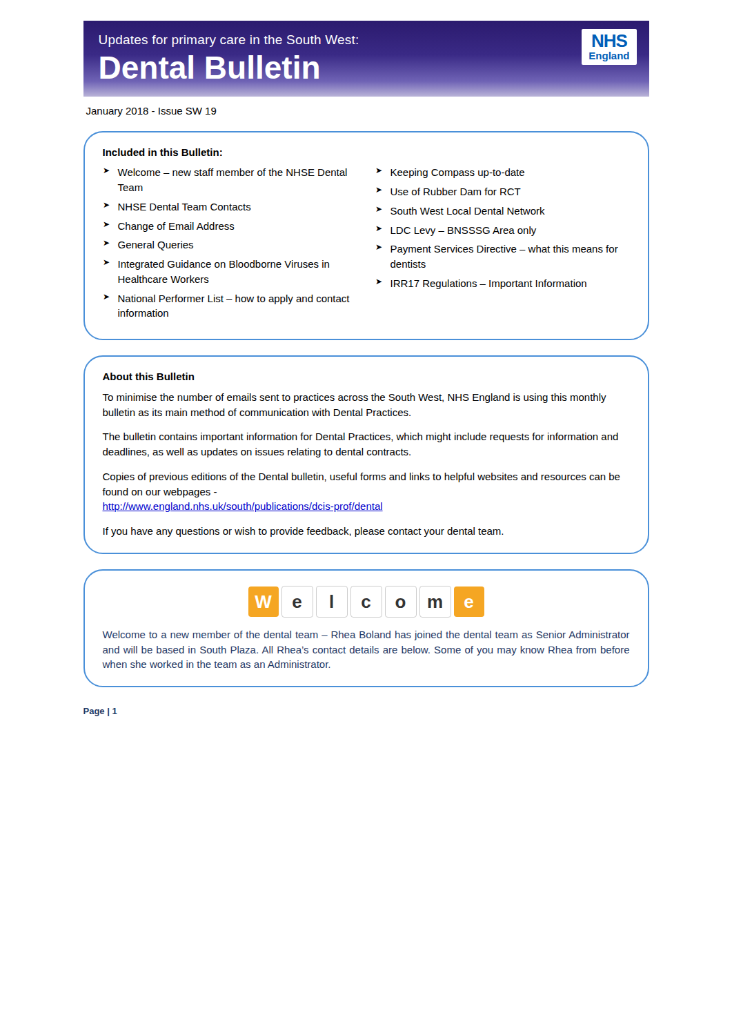NHS England
Updates for primary care in the South West:
Dental Bulletin
January 2018 - Issue SW 19
Included in this Bulletin:
Welcome – new staff member of the NHSE Dental Team
NHSE Dental Team Contacts
Change of Email Address
General Queries
Integrated Guidance on Bloodborne Viruses in Healthcare Workers
National Performer List – how to apply and contact information
Keeping Compass up-to-date
Use of Rubber Dam for RCT
South West Local Dental Network
LDC Levy – BNSSSG Area only
Payment Services Directive – what this means for dentists
IRR17 Regulations – Important Information
About this Bulletin
To minimise the number of emails sent to practices across the South West, NHS England is using this monthly bulletin as its main method of communication with Dental Practices.
The bulletin contains important information for Dental Practices, which might include requests for information and deadlines, as well as updates on issues relating to dental contracts.
Copies of previous editions of the Dental bulletin, useful forms and links to helpful websites and resources can be found on our webpages -
http://www.england.nhs.uk/south/publications/dcis-prof/dental
If you have any questions or wish to provide feedback, please contact your dental team.
Welcome
Welcome to a new member of the dental team – Rhea Boland has joined the dental team as Senior Administrator and will be based in South Plaza. All Rhea’s contact details are below. Some of you may know Rhea from before when she worked in the team as an Administrator.
Page | 1